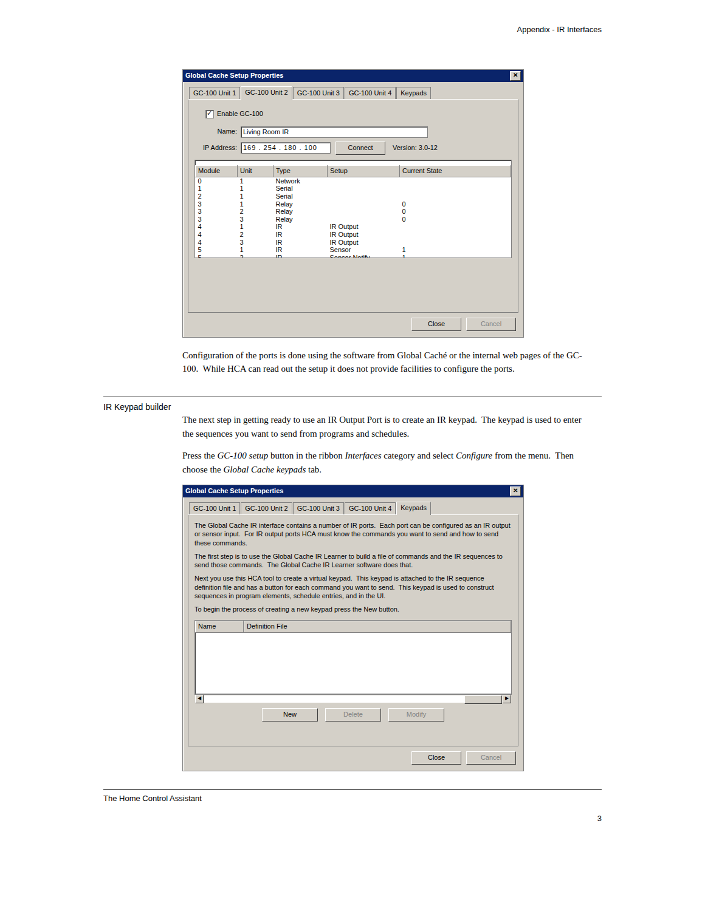Appendix - IR Interfaces
Global Cache Setup Properties ✕
GC-100 Unit 1
GC-100 Unit 2
GC-100 Unit 3
GC-100 Unit 4
Keypads
Enable GC-100
Name: Living Room IR
IP Address: 169 . 254 . 180 . 100 Connect Version: 3.0-12
| Module | Unit | Type | Setup | Current State |
| --- | --- | --- | --- | --- |
| 0 | 1 | Network | | |
| 1 | 1 | Serial | | |
| 2 | 1 | Serial | | |
| 3 | 1 | Relay | | 0 |
| 3 | 2 | Relay | | 0 |
| 3 | 3 | Relay | | 0 |
| 4 | 1 | IR | IR Output | |
| 4 | 2 | IR | IR Output | |
| 4 | 3 | IR | IR Output | |
| 5 | 1 | IR | Sensor | 1 |
| 5 | 2 | IR | Sensor Notify | 1 |
| 5 | 3 | IR | IR Output | |
Close Cancel
Configuration of the ports is done using the software from Global Caché or the internal web pages of the GC-100. While HCA can read out the setup it does not provide facilities to configure the ports.
IR Keypad builder
The next step in getting ready to use an IR Output Port is to create an IR keypad. The keypad is used to enter the sequences you want to send from programs and schedules.
Press the GC-100 setup button in the ribbon Interfaces category and select Configure from the menu. Then choose the Global Cache keypads tab.
Global Cache Setup Properties ✕
GC-100 Unit 1
GC-100 Unit 2
GC-100 Unit 3
GC-100 Unit 4
Keypads
The Global Cache IR interface contains a number of IR ports. Each port can be configured as an IR output or sensor input. For IR output ports HCA must know the commands you want to send and how to send these commands.
The first step is to use the Global Cache IR Learner to build a file of commands and the IR sequences to send those commands. The Global Cache IR Learner software does that.
Next you use this HCA tool to create a virtual keypad. This keypad is attached to the IR sequence definition file and has a button for each command you want to send. This keypad is used to construct sequences in program elements, schedule entries, and in the UI.
To begin the process of creating a new keypad press the New button.
Name
Definition File
◀ ▶
New Delete Modify
Close Cancel
The Home Control Assistant
3